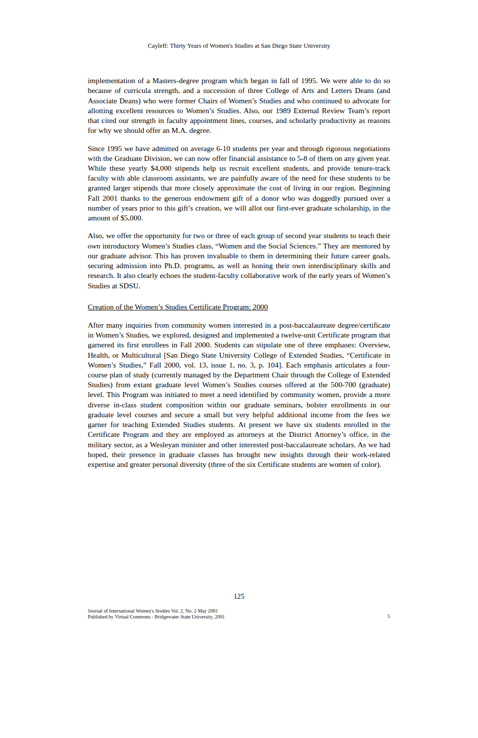Cayleff: Thirty Years of Women's Studies at San Diego State University
implementation of a Masters-degree program which began in fall of 1995. We were able to do so because of curricula strength, and a succession of three College of Arts and Letters Deans (and Associate Deans) who were former Chairs of Women’s Studies and who continued to advocate for allotting excellent resources to Women’s Studies. Also, our 1989 External Review Team’s report that cited our strength in faculty appointment lines, courses, and scholarly productivity as reasons for why we should offer an M.A. degree.
Since 1995 we have admitted on average 6-10 students per year and through rigorous negotiations with the Graduate Division, we can now offer financial assistance to 5-8 of them on any given year. While these yearly $4,000 stipends help us recruit excellent students, and provide tenure-track faculty with able classroom assistants, we are painfully aware of the need for these students to be granted larger stipends that more closely approximate the cost of living in our region. Beginning Fall 2001 thanks to the generous endowment gift of a donor who was doggedly pursued over a number of years prior to this gift’s creation, we will allot our first-ever graduate scholarship, in the amount of $5,000.
Also, we offer the opportunity for two or three of each group of second year students to teach their own introductory Women’s Studies class, “Women and the Social Sciences.” They are mentored by our graduate advisor. This has proven invaluable to them in determining their future career goals, securing admission into Ph.D. programs, as well as honing their own interdisciplinary skills and research. It also clearly echoes the student-faculty collaborative work of the early years of Women’s Studies at SDSU.
Creation of the Women’s Studies Certificate Program: 2000
After many inquiries from community women interested in a post-baccalaureate degree/certificate in Women’s Studies, we explored, designed and implemented a twelve-unit Certificate program that garnered its first enrollees in Fall 2000. Students can stipulate one of three emphases: Overview, Health, or Multicultural [San Diego State University College of Extended Studies, “Certificate in Women’s Studies,” Fall 2000, vol. 13, issue 1, no. 3, p. 104]. Each emphasis articulates a four-course plan of study (currently managed by the Department Chair through the College of Extended Studies) from extant graduate level Women’s Studies courses offered at the 500-700 (graduate) level. This Program was initiated to meet a need identified by community women, provide a more diverse in-class student composition within our graduate seminars, bolster enrollments in our graduate level courses and secure a small but very helpful additional income from the fees we garner for teaching Extended Studies students. At present we have six students enrolled in the Certificate Program and they are employed as attorneys at the District Attorney’s office, in the military sector, as a Wesleyan minister and other interested post-baccalaureate scholars. As we had hoped, their presence in graduate classes has brought new insights through their work-related expertise and greater personal diversity (three of the six Certificate students are women of color).
125
Published by Virtual Commons - Bridgewater State University, 2001 Journal of International Women's Studies Vol. 2, No. 2 May 2001 5